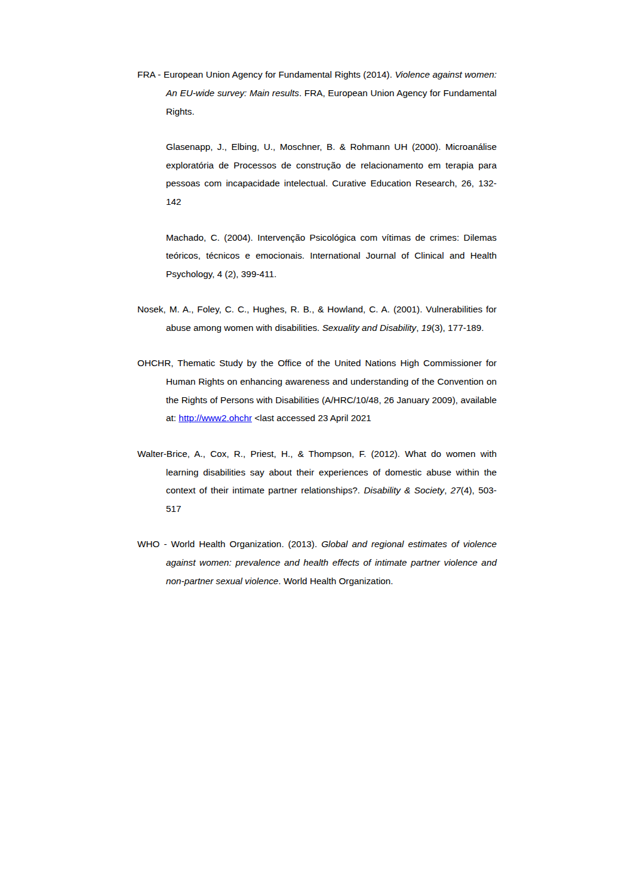FRA - European Union Agency for Fundamental Rights (2014). Violence against women: An EU-wide survey: Main results. FRA, European Union Agency for Fundamental Rights.
Glasenapp, J., Elbing, U., Moschner, B. & Rohmann UH (2000). Microanálise exploratória de Processos de construção de relacionamento em terapia para pessoas com incapacidade intelectual. Curative Education Research, 26, 132-142
Machado, C. (2004). Intervenção Psicológica com vítimas de crimes: Dilemas teóricos, técnicos e emocionais. International Journal of Clinical and Health Psychology, 4 (2), 399-411.
Nosek, M. A., Foley, C. C., Hughes, R. B., & Howland, C. A. (2001). Vulnerabilities for abuse among women with disabilities. Sexuality and Disability, 19(3), 177-189.
OHCHR, Thematic Study by the Office of the United Nations High Commissioner for Human Rights on enhancing awareness and understanding of the Convention on the Rights of Persons with Disabilities (A/HRC/10/48, 26 January 2009), available at: http://www2.ohchr <last accessed 23 April 2021
Walter-Brice, A., Cox, R., Priest, H., & Thompson, F. (2012). What do women with learning disabilities say about their experiences of domestic abuse within the context of their intimate partner relationships?. Disability & Society, 27(4), 503-517
WHO - World Health Organization. (2013). Global and regional estimates of violence against women: prevalence and health effects of intimate partner violence and non-partner sexual violence. World Health Organization.